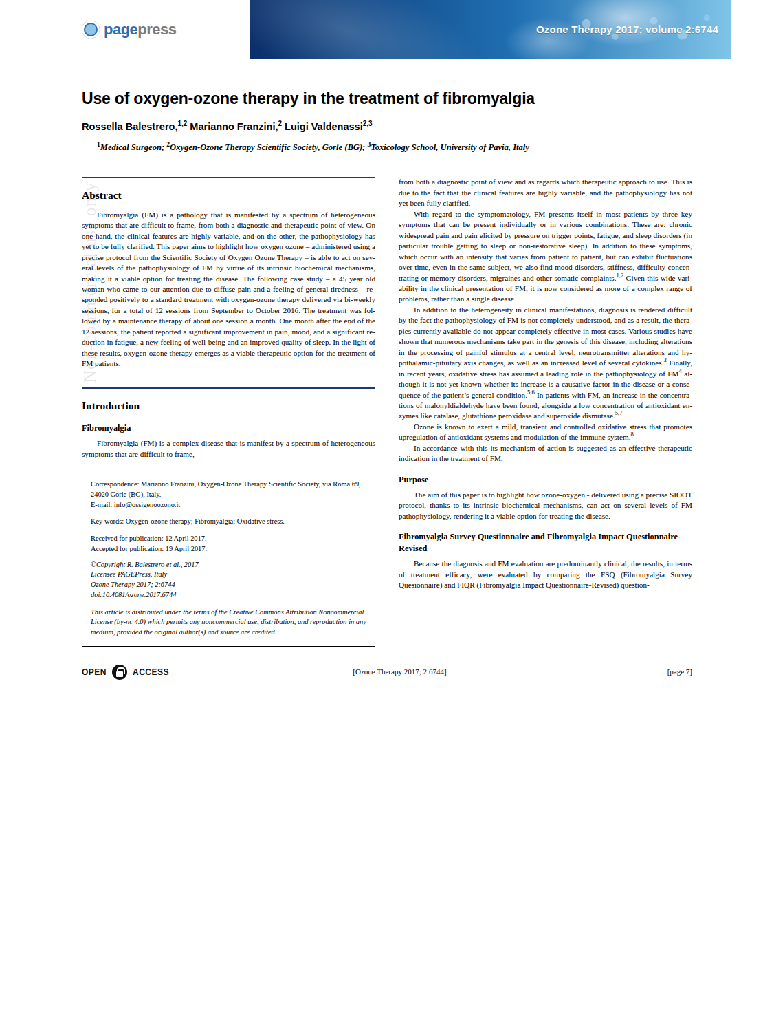pagepress
Ozone Therapy 2017; volume 2:6744
Use of oxygen-ozone therapy in the treatment of fibromyalgia
Rossella Balestrero,1,2 Marianno Franzini,2 Luigi Valdenassi2,3
1Medical Surgeon; 2Oxygen-Ozone Therapy Scientific Society, Gorle (BG); 3Toxicology School, University of Pavia, Italy
Non-commercial use only
Abstract
Fibromyalgia (FM) is a pathology that is manifested by a spectrum of heterogeneous symptoms that are difficult to frame, from both a diagnostic and therapeutic point of view. On one hand, the clinical features are highly variable, and on the other, the pathophysiology has yet to be fully clarified. This paper aims to highlight how oxygen ozone – administered using a precise protocol from the Scientific Society of Oxygen Ozone Therapy – is able to act on several levels of the pathophysiology of FM by virtue of its intrinsic biochemical mechanisms, making it a viable option for treating the disease. The following case study – a 45 year old woman who came to our attention due to diffuse pain and a feeling of general tiredness – responded positively to a standard treatment with oxygen-ozone therapy delivered via bi-weekly sessions, for a total of 12 sessions from September to October 2016. The treatment was followed by a maintenance therapy of about one session a month. One month after the end of the 12 sessions, the patient reported a significant improvement in pain, mood, and a significant reduction in fatigue, a new feeling of well-being and an improved quality of sleep. In the light of these results, oxygen-ozone therapy emerges as a viable therapeutic option for the treatment of FM patients.
Introduction
Fibromyalgia
Fibromyalgia (FM) is a complex disease that is manifest by a spectrum of heterogeneous symptoms that are difficult to frame,
Correspondence: Marianno Franzini, Oxygen-Ozone Therapy Scientific Society, via Roma 69, 24020 Gorle (BG), Italy.
E-mail: info@ossigenoozono.it
Key words: Oxygen-ozone therapy; Fibromyalgia; Oxidative stress.
Received for publication: 12 April 2017.
Accepted for publication: 19 April 2017.
©Copyright R. Balestrero et al., 2017
Licensee PAGEPress, Italy
Ozone Therapy 2017; 2:6744
doi:10.4081/ozone.2017.6744
This article is distributed under the terms of the Creative Commons Attribution Noncommercial License (by-nc 4.0) which permits any noncommercial use, distribution, and reproduction in any medium, provided the original author(s) and source are credited.
from both a diagnostic point of view and as regards which therapeutic approach to use. This is due to the fact that the clinical features are highly variable, and the pathophysiology has not yet been fully clarified.
With regard to the symptomatology, FM presents itself in most patients by three key symptoms that can be present individually or in various combinations. These are: chronic widespread pain and pain elicited by pressure on trigger points, fatigue, and sleep disorders (in particular trouble getting to sleep or non-restorative sleep). In addition to these symptoms, which occur with an intensity that varies from patient to patient, but can exhibit fluctuations over time, even in the same subject, we also find mood disorders, stiffness, difficulty concentrating or memory disorders, migraines and other somatic complaints.1,2 Given this wide variability in the clinical presentation of FM, it is now considered as more of a complex range of problems, rather than a single disease.
In addition to the heterogeneity in clinical manifestations, diagnosis is rendered difficult by the fact the pathophysiology of FM is not completely understood, and as a result, the therapies currently available do not appear completely effective in most cases. Various studies have shown that numerous mechanisms take part in the genesis of this disease, including alterations in the processing of painful stimulus at a central level, neurotransmitter alterations and hypothalamic-pituitary axis changes, as well as an increased level of several cytokines.3 Finally, in recent years, oxidative stress has assumed a leading role in the pathophysiology of FM4 although it is not yet known whether its increase is a causative factor in the disease or a consequence of the patient’s general condition.5,6 In patients with FM, an increase in the concentrations of malonyldialdehyde have been found, alongside a low concentration of antioxidant enzymes like catalase, glutathione peroxidase and superoxide dismutase.5,7
Ozone is known to exert a mild, transient and controlled oxidative stress that promotes upregulation of antioxidant systems and modulation of the immune system.8
In accordance with this its mechanism of action is suggested as an effective therapeutic indication in the treatment of FM.
Purpose
The aim of this paper is to highlight how ozone-oxygen - delivered using a precise SIOOT protocol, thanks to its intrinsic biochemical mechanisms, can act on several levels of FM pathophysiology, rendering it a viable option for treating the disease.
Fibromyalgia Survey Questionnaire and Fibromyalgia Impact Questionnaire-Revised
Because the diagnosis and FM evaluation are predominantly clinical, the results, in terms of treatment efficacy, were evaluated by comparing the FSQ (Fibromyalgia Survey Quesionnaire) and FIQR (Fibromyalgia Impact Questionnaire-Revised) question-
OPEN ACCESS
[Ozone Therapy 2017; 2:6744]
[page 7]